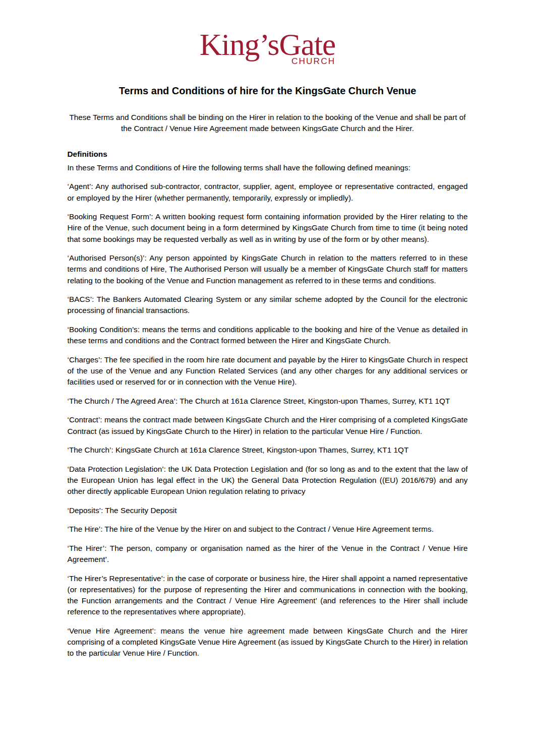King’sGate CHURCH
Terms and Conditions of hire for the KingsGate Church Venue
These Terms and Conditions shall be binding on the Hirer in relation to the booking of the Venue and shall be part of the Contract / Venue Hire Agreement made between KingsGate Church and the Hirer.
Definitions
In these Terms and Conditions of Hire the following terms shall have the following defined meanings:
‘Agent’: Any authorised sub-contractor, contractor, supplier, agent, employee or representative contracted, engaged or employed by the Hirer (whether permanently, temporarily, expressly or impliedly).
‘Booking Request Form’: A written booking request form containing information provided by the Hirer relating to the Hire of the Venue, such document being in a form determined by KingsGate Church from time to time (it being noted that some bookings may be requested verbally as well as in writing by use of the form or by other means).
‘Authorised Person(s)’: Any person appointed by KingsGate Church in relation to the matters referred to in these terms and conditions of Hire, The Authorised Person will usually be a member of KingsGate Church staff for matters relating to the booking of the Venue and Function management as referred to in these terms and conditions.
‘BACS’: The Bankers Automated Clearing System or any similar scheme adopted by the Council for the electronic processing of financial transactions.
‘Booking Condition’s: means the terms and conditions applicable to the booking and hire of the Venue as detailed in these terms and conditions and the Contract formed between the Hirer and KingsGate Church.
‘Charges’: The fee specified in the room hire rate document and payable by the Hirer to KingsGate Church in respect of the use of the Venue and any Function Related Services (and any other charges for any additional services or facilities used or reserved for or in connection with the Venue Hire).
‘The Church / The Agreed Area’: The Church at 161a Clarence Street, Kingston-upon Thames, Surrey, KT1 1QT
‘Contract’: means the contract made between KingsGate Church and the Hirer comprising of a completed KingsGate Contract (as issued by KingsGate Church to the Hirer) in relation to the particular Venue Hire / Function.
‘The Church’: KingsGate Church at 161a Clarence Street, Kingston-upon Thames, Surrey, KT1 1QT
‘Data Protection Legislation’: the UK Data Protection Legislation and (for so long as and to the extent that the law of the European Union has legal effect in the UK) the General Data Protection Regulation ((EU) 2016/679) and any other directly applicable European Union regulation relating to privacy
‘Deposits’: The Security Deposit
‘The Hire’: The hire of the Venue by the Hirer on and subject to the Contract / Venue Hire Agreement terms.
‘The Hirer’: The person, company or organisation named as the hirer of the Venue in the Contract / Venue Hire Agreement’.
‘The Hirer’s Representative’: in the case of corporate or business hire, the Hirer shall appoint a named representative (or representatives) for the purpose of representing the Hirer and communications in connection with the booking, the Function arrangements and the Contract / Venue Hire Agreement’ (and references to the Hirer shall include reference to the representatives where appropriate).
‘Venue Hire Agreement’: means the venue hire agreement made between KingsGate Church and the Hirer comprising of a completed KingsGate Venue Hire Agreement (as issued by KingsGate Church to the Hirer) in relation to the particular Venue Hire / Function.